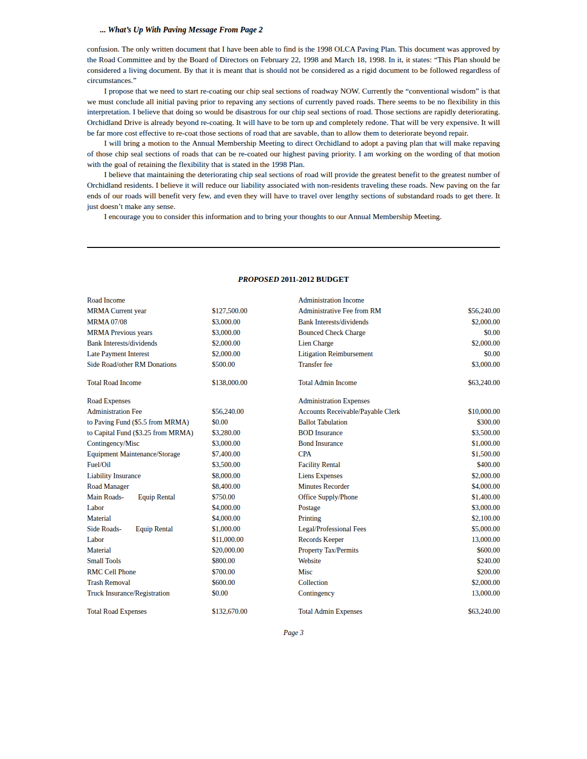... What’s Up With Paving Message From Page 2
confusion. The only written document that I have been able to find is the 1998 OLCA Paving Plan. This document was approved by the Road Committee and by the Board of Directors on February 22, 1998 and March 18, 1998. In it, it states: “This Plan should be considered a living document. By that it is meant that is should not be considered as a rigid document to be followed regardless of circumstances.”
I propose that we need to start re-coating our chip seal sections of roadway NOW. Currently the “conventional wisdom” is that we must conclude all initial paving prior to repaving any sections of currently paved roads. There seems to be no flexibility in this interpretation. I believe that doing so would be disastrous for our chip seal sections of road. Those sections are rapidly deteriorating. Orchidland Drive is already beyond re-coating. It will have to be torn up and completely redone. That will be very expensive. It will be far more cost effective to re-coat those sections of road that are savable, than to allow them to deteriorate beyond repair.
I will bring a motion to the Annual Membership Meeting to direct Orchidland to adopt a paving plan that will make repaving of those chip seal sections of roads that can be re-coated our highest paving priority. I am working on the wording of that motion with the goal of retaining the flexibility that is stated in the 1998 Plan.
I believe that maintaining the deteriorating chip seal sections of road will provide the greatest benefit to the greatest number of Orchidland residents. I believe it will reduce our liability associated with non-residents traveling these roads. New paving on the far ends of our roads will benefit very few, and even they will have to travel over lengthy sections of substandard roads to get there. It just doesn’t make any sense.
I encourage you to consider this information and to bring your thoughts to our Annual Membership Meeting.
PROPOSED 2011-2012 BUDGET
| Road Income | | | Administration Income | |
| MRMA Current year | $127,500.00 | | Administrative Fee from RM | $56,240.00 |
| MRMA 07/08 | $3,000.00 | | Bank Interests/dividends | $2,000.00 |
| MRMA Previous years | $3,000.00 | | Bounced Check Charge | $0.00 |
| Bank Interests/dividends | $2,000.00 | | Lien Charge | $2,000.00 |
| Late Payment Interest | $2,000.00 | | Litigation Reimbursement | $0.00 |
| Side Road/other RM Donations | $500.00 | | Transfer fee | $3,000.00 |
| Total Road Income | $138,000.00 | | Total Admin Income | $63,240.00 |
| Road Expenses | | | Administration Expenses | |
| Administration Fee | $56,240.00 | | Accounts Receivable/Payable Clerk | $10,000.00 |
| to Paving Fund ($5.5 from MRMA) | $0.00 | | Ballot Tabulation | $300.00 |
| to Capital Fund ($3.25 from MRMA) | $3,280.00 | | BOD Insurance | $3,500.00 |
| Contingency/Misc | $3,000.00 | | Bond Insurance | $1,000.00 |
| Equipment Maintenance/Storage | $7,400.00 | | CPA | $1,500.00 |
| Fuel/Oil | $3,500.00 | | Facility Rental | $400.00 |
| Liability Insurance | $8,000.00 | | Liens Expenses | $2,000.00 |
| Road Manager | $8,400.00 | | Minutes Recorder | $4,000.00 |
| Main Roads- Equip Rental | $750.00 | | Office Supply/Phone | $1,400.00 |
| Labor | $4,000.00 | | Postage | $3,000.00 |
| Material | $4,000.00 | | Printing | $2,100.00 |
| Side Roads- Equip Rental | $1,000.00 | | Legal/Professional Fees | $5,000.00 |
| Labor | $11,000.00 | | Records Keeper | 13,000.00 |
| Material | $20,000.00 | | Property Tax/Permits | $600.00 |
| Small Tools | $800.00 | | Website | $240.00 |
| RMC Cell Phone | $700.00 | | Misc | $200.00 |
| Trash Removal | $600.00 | | Collection | $2,000.00 |
| Truck Insurance/Registration | $0.00 | | Contingency | 13,000.00 |
| Total Road Expenses | $132,670.00 | | Total Admin Expenses | $63,240.00 |
Page 3